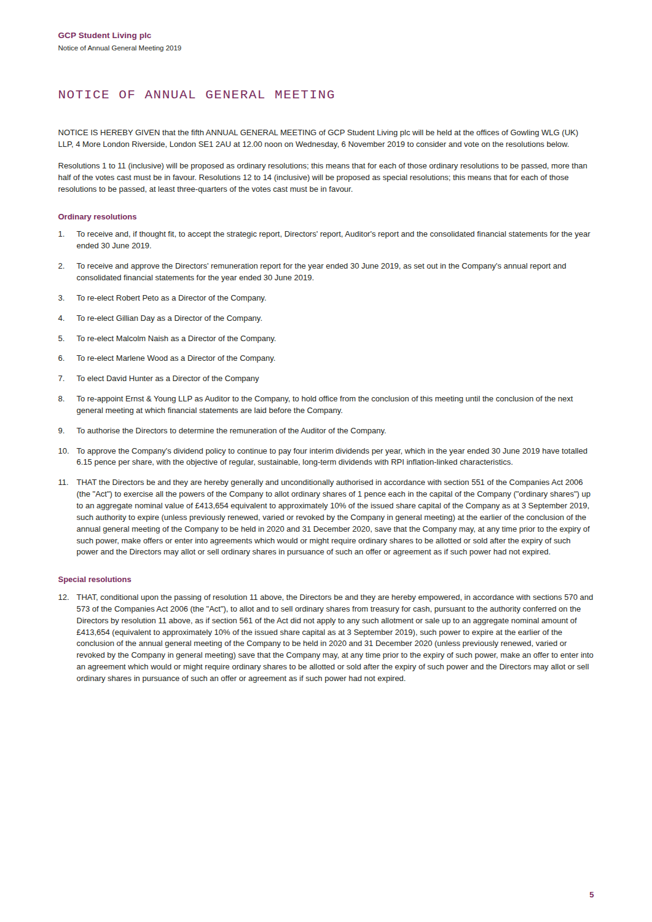GCP Student Living plc
Notice of Annual General Meeting 2019
NOTICE OF ANNUAL GENERAL MEETING
NOTICE IS HEREBY GIVEN that the fifth ANNUAL GENERAL MEETING of GCP Student Living plc will be held at the offices of Gowling WLG (UK) LLP, 4 More London Riverside, London SE1 2AU at 12.00 noon on Wednesday, 6 November 2019 to consider and vote on the resolutions below.
Resolutions 1 to 11 (inclusive) will be proposed as ordinary resolutions; this means that for each of those ordinary resolutions to be passed, more than half of the votes cast must be in favour. Resolutions 12 to 14 (inclusive) will be proposed as special resolutions; this means that for each of those resolutions to be passed, at least three-quarters of the votes cast must be in favour.
Ordinary resolutions
To receive and, if thought fit, to accept the strategic report, Directors' report, Auditor's report and the consolidated financial statements for the year ended 30 June 2019.
To receive and approve the Directors' remuneration report for the year ended 30 June 2019, as set out in the Company's annual report and consolidated financial statements for the year ended 30 June 2019.
To re-elect Robert Peto as a Director of the Company.
To re-elect Gillian Day as a Director of the Company.
To re-elect Malcolm Naish as a Director of the Company.
To re-elect Marlene Wood as a Director of the Company.
To elect David Hunter as a Director of the Company
To re-appoint Ernst & Young LLP as Auditor to the Company, to hold office from the conclusion of this meeting until the conclusion of the next general meeting at which financial statements are laid before the Company.
To authorise the Directors to determine the remuneration of the Auditor of the Company.
To approve the Company's dividend policy to continue to pay four interim dividends per year, which in the year ended 30 June 2019 have totalled 6.15 pence per share, with the objective of regular, sustainable, long-term dividends with RPI inflation-linked characteristics.
THAT the Directors be and they are hereby generally and unconditionally authorised in accordance with section 551 of the Companies Act 2006 (the "Act") to exercise all the powers of the Company to allot ordinary shares of 1 pence each in the capital of the Company ("ordinary shares") up to an aggregate nominal value of £413,654 equivalent to approximately 10% of the issued share capital of the Company as at 3 September 2019, such authority to expire (unless previously renewed, varied or revoked by the Company in general meeting) at the earlier of the conclusion of the annual general meeting of the Company to be held in 2020 and 31 December 2020, save that the Company may, at any time prior to the expiry of such power, make offers or enter into agreements which would or might require ordinary shares to be allotted or sold after the expiry of such power and the Directors may allot or sell ordinary shares in pursuance of such an offer or agreement as if such power had not expired.
Special resolutions
THAT, conditional upon the passing of resolution 11 above, the Directors be and they are hereby empowered, in accordance with sections 570 and 573 of the Companies Act 2006 (the "Act"), to allot and to sell ordinary shares from treasury for cash, pursuant to the authority conferred on the Directors by resolution 11 above, as if section 561 of the Act did not apply to any such allotment or sale up to an aggregate nominal amount of £413,654 (equivalent to approximately 10% of the issued share capital as at 3 September 2019), such power to expire at the earlier of the conclusion of the annual general meeting of the Company to be held in 2020 and 31 December 2020 (unless previously renewed, varied or revoked by the Company in general meeting) save that the Company may, at any time prior to the expiry of such power, make an offer to enter into an agreement which would or might require ordinary shares to be allotted or sold after the expiry of such power and the Directors may allot or sell ordinary shares in pursuance of such an offer or agreement as if such power had not expired.
5